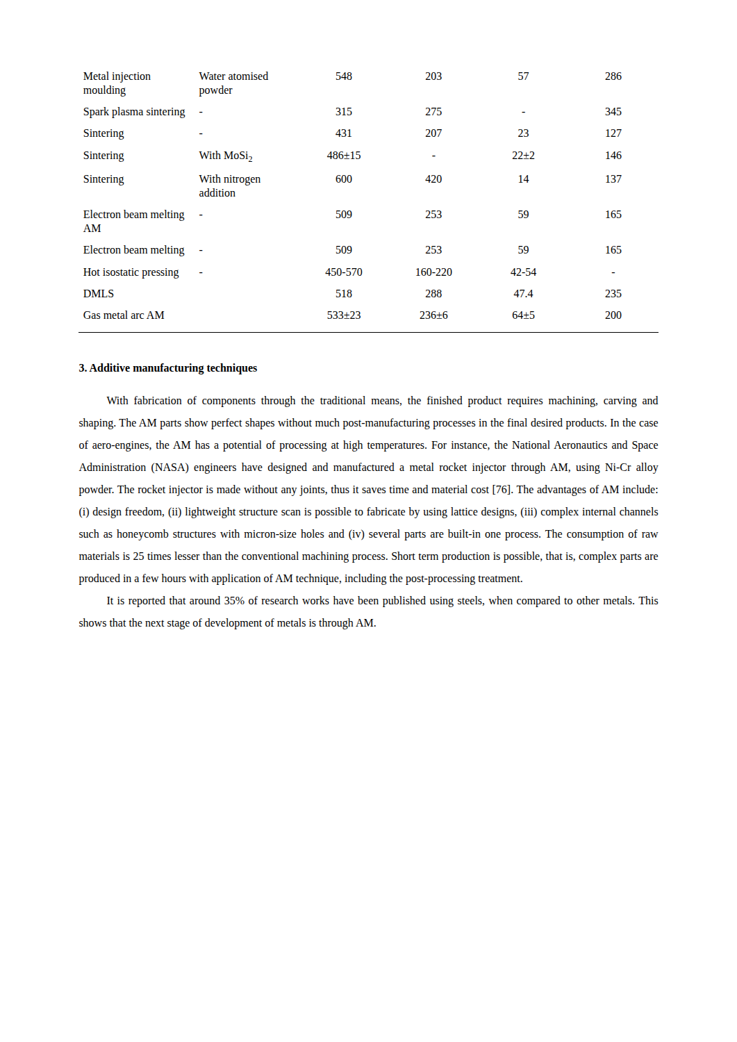| Metal injection moulding | Water atomised powder | 548 | 203 | 57 | 286 |
| Spark plasma sintering | - | 315 | 275 | - | 345 |
| Sintering | - | 431 | 207 | 23 | 127 |
| Sintering | With MoSi 2 | 486±15 | - | 22±2 | 146 |
| Sintering | With nitrogen addition | 600 | 420 | 14 | 137 |
| Electron beam melting AM | - | 509 | 253 | 59 | 165 |
| Electron beam melting | - | 509 | 253 | 59 | 165 |
| Hot isostatic pressing | - | 450-570 | 160-220 | 42-54 | - |
| DMLS | | 518 | 288 | 47.4 | 235 |
| Gas metal arc AM | | 533±23 | 236±6 | 64±5 | 200 |
3. Additive manufacturing techniques
With fabrication of components through the traditional means, the finished product requires machining, carving and shaping. The AM parts show perfect shapes without much post-manufacturing processes in the final desired products. In the case of aero-engines, the AM has a potential of processing at high temperatures. For instance, the National Aeronautics and Space Administration (NASA) engineers have designed and manufactured a metal rocket injector through AM, using Ni-Cr alloy powder. The rocket injector is made without any joints, thus it saves time and material cost [76]. The advantages of AM include: (i) design freedom, (ii) lightweight structure scan is possible to fabricate by using lattice designs, (iii) complex internal channels such as honeycomb structures with micron-size holes and (iv) several parts are built-in one process. The consumption of raw materials is 25 times lesser than the conventional machining process. Short term production is possible, that is, complex parts are produced in a few hours with application of AM technique, including the post-processing treatment.
It is reported that around 35% of research works have been published using steels, when compared to other metals. This shows that the next stage of development of metals is through AM.